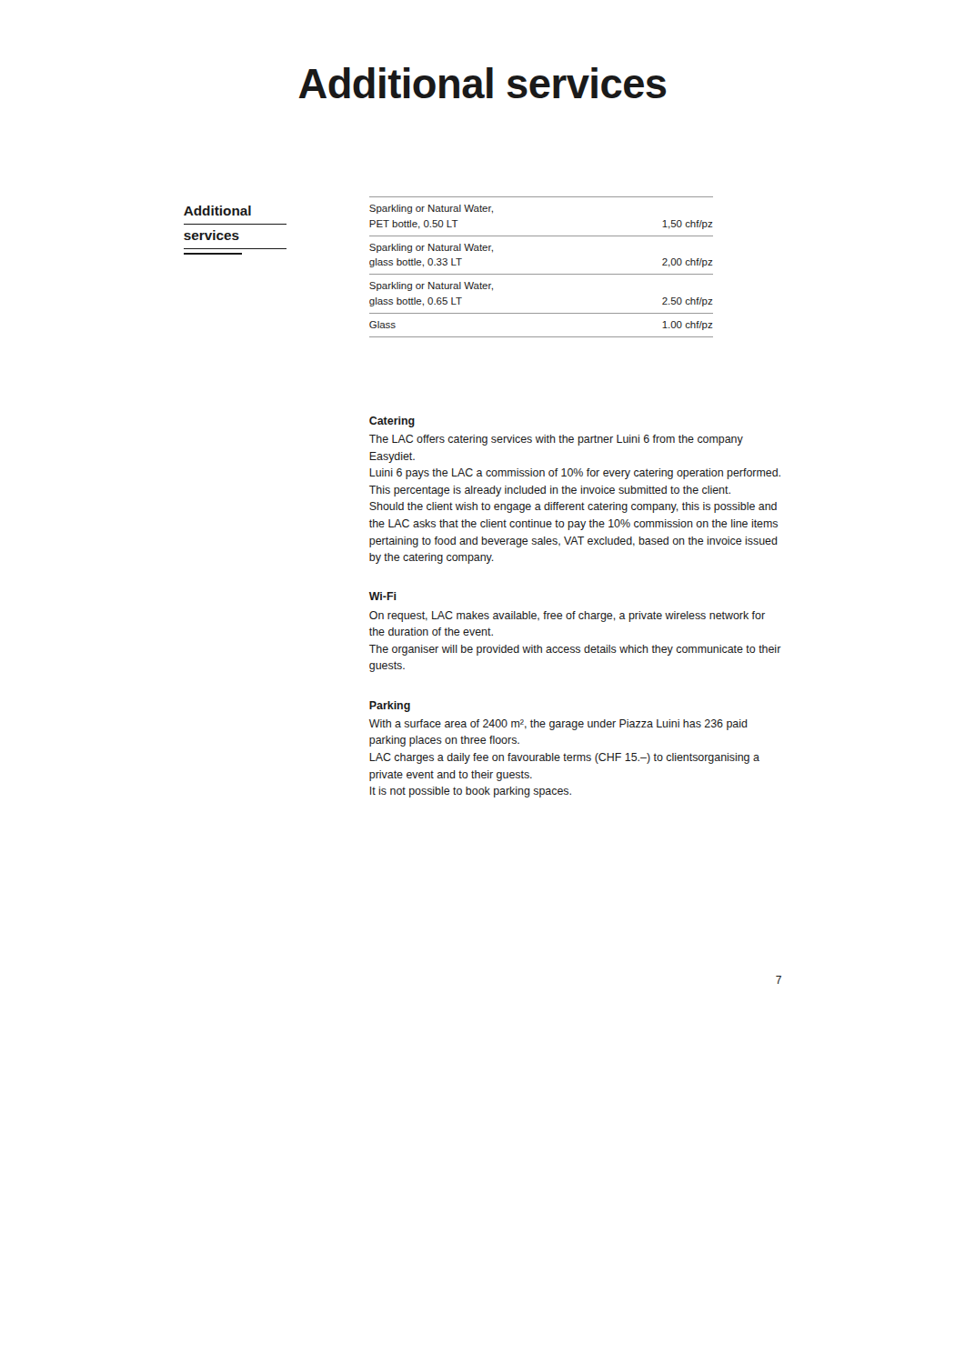Additional services
Additional services
| Sparkling or Natural Water, PET bottle, 0.50 LT | 1,50 chf/pz |
| Sparkling or Natural Water, glass bottle, 0.33 LT | 2,00 chf/pz |
| Sparkling or Natural Water, glass bottle, 0.65 LT | 2.50 chf/pz |
| Glass | 1.00 chf/pz |
Catering
The LAC offers catering services with the partner Luini 6 from the company Easydiet.
Luini 6 pays the LAC a commission of 10% for every catering operation performed.
This percentage is already included in the invoice submitted to the client.
Should the client wish to engage a different catering company, this is possible and the LAC asks that the client continue to pay the 10% commission on the line items pertaining to food and beverage sales, VAT excluded, based on the invoice issued by the catering company.
Wi-Fi
On request, LAC makes available, free of charge, a private wireless network for the duration of the event.
The organiser will be provided with access details which they communicate to their guests.
Parking
With a surface area of 2400 m², the garage under Piazza Luini has 236 paid parking places on three floors.
LAC charges a daily fee on favourable terms (CHF 15.–) to clientsorganising a private event and to their guests.
It is not possible to book parking spaces.
7